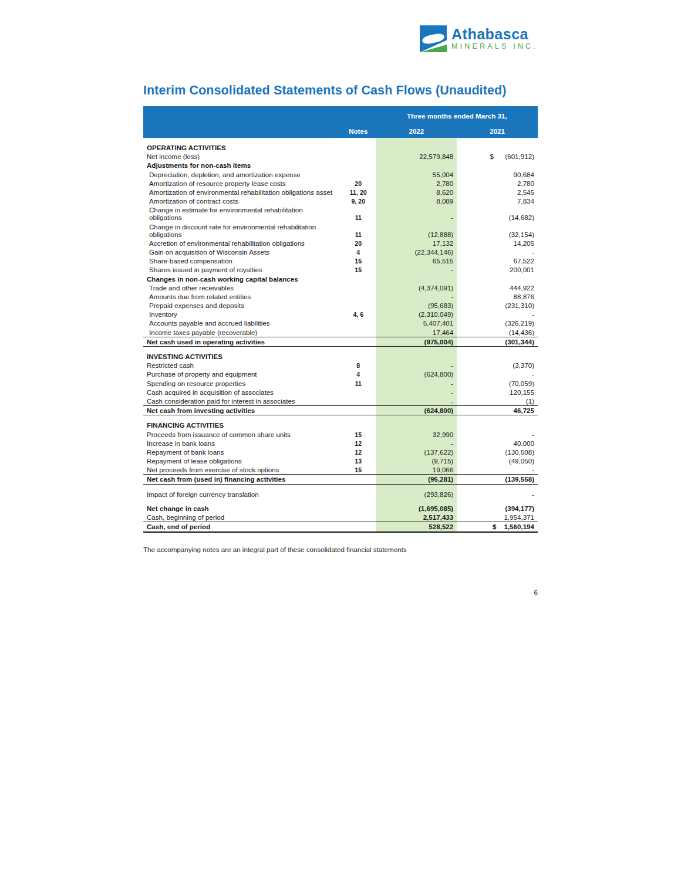Athabasca
MINERALS INC.
Interim Consolidated Statements of Cash Flows (Unaudited)
| | | Three months ended March 31, |
| --- | --- | --- |
| | Notes | 2022 | 2021 |
| OPERATING ACTIVITIES | | | |
| Net income (loss) | | 22,579,848 | $ (601,912) |
| Adjustments for non-cash items | | | |
| Depreciation, depletion, and amortization expense | | 55,004 | 90,684 |
| Amortization of resource property lease costs | 20 | 2,780 | 2,780 |
| Amortization of environmental rehabilitation obligations asset | 11, 20 | 8,620 | 2,545 |
| Amortization of contract costs | 9, 20 | 8,089 | 7,834 |
| Change in estimate for environmental rehabilitation obligations | 11 | - | (14,682) |
| Change in discount rate for environmental rehabilitation obligations | 11 | (12,888) | (32,154) |
| Accretion of environmental rehabilitation obligations | 20 | 17,132 | 14,205 |
| Gain on acquisition of Wisconsin Assets | 4 | (22,344,146) | - |
| Share-based compensation | 15 | 65,515 | 67,522 |
| Shares issued in payment of royalties | 15 | - | 200,001 |
| Changes in non-cash working capital balances | | | |
| Trade and other receivables | | (4,374,091) | 444,922 |
| Amounts due from related entities | | - | 88,876 |
| Prepaid expenses and deposits | | (95,683) | (231,310) |
| Inventory | 4, 6 | (2,310,049) | - |
| Accounts payable and accrued liabilities | | 5,407,401 | (326,219) |
| Income taxes payable (recoverable) | | 17,464 | (14,436) |
| Net cash used in operating activities | | (975,004) | (301,344) |
| INVESTING ACTIVITIES | | | |
| Restricted cash | 8 | - | (3,370) |
| Purchase of property and equipment | 4 | (624,800) | - |
| Spending on resource properties | 11 | - | (70,059) |
| Cash acquired in acquisition of associates | | - | 120,155 |
| Cash consideration paid for interest in associates | | - | (1) |
| Net cash from investing activities | | (624,800) | 46,725 |
| FINANCING ACTIVITIES | | | |
| Proceeds from issuance of common share units | 15 | 32,990 | - |
| Increase in bank loans | 12 | - | 40,000 |
| Repayment of bank loans | 12 | (137,622) | (130,508) |
| Repayment of lease obligations | 13 | (9,715) | (49,050) |
| Net proceeds from exercise of stock options | 15 | 19,066 | - |
| Net cash from (used in) financing activities | | (95,281) | (139,558) |
| Impact of foreign currency translation | | (293,826) | - |
| Net change in cash | | (1,695,085) | (394,177) |
| Cash, beginning of period | | 2,517,433 | 1,954,371 |
| Cash, end of period | | 528,522 | $ 1,560,194 |
The accompanying notes are an integral part of these consolidated financial statements
6